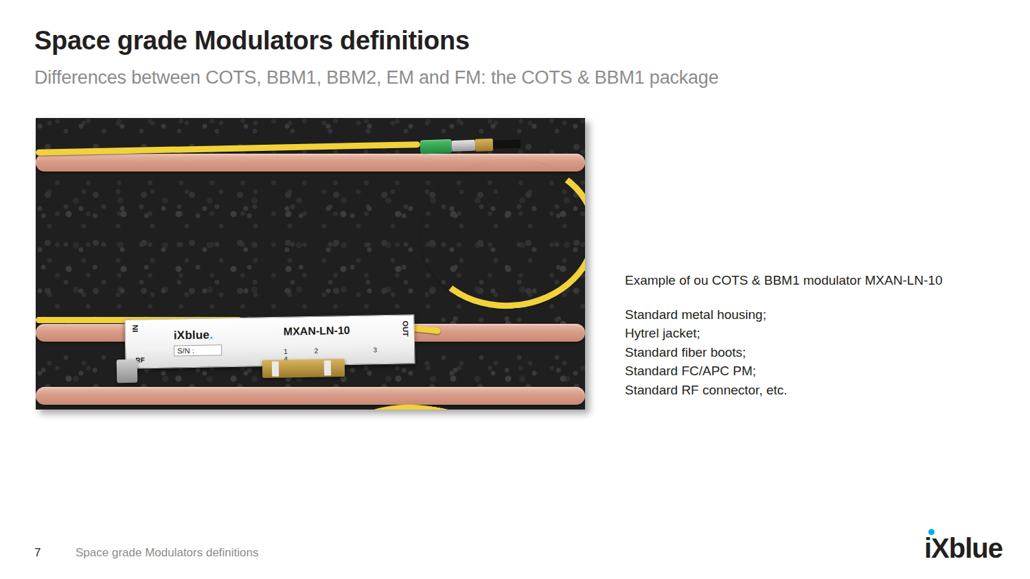Space grade Modulators definitions
Differences between COTS, BBM1, BBM2, EM and FM: the COTS & BBM1 package
IN iXblue. MXAN-LN-10 S/N : OUT RF 1 2 3 4
Example of ou COTS & BBM1 modulator MXAN-LN-10
Standard metal housing;
Hytrel jacket;
Standard fiber boots;
Standard FC/APC PM;
Standard RF connector, etc.
7
Space grade Modulators definitions
iXblue